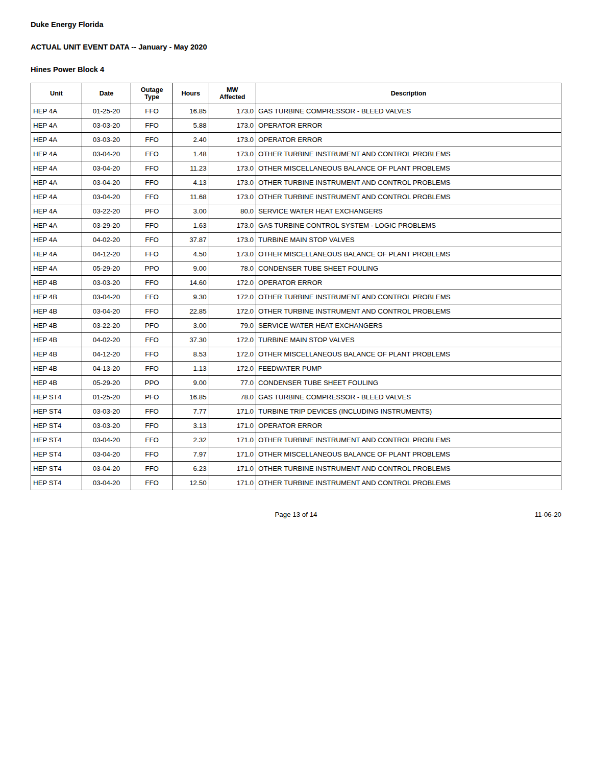Duke Energy Florida
ACTUAL UNIT EVENT DATA -- January - May 2020
Hines Power Block 4
| Unit | Date | Outage Type | Hours | MW Affected | Description |
| --- | --- | --- | --- | --- | --- |
| HEP 4A | 01-25-20 | FFO | 16.85 | 173.0 | GAS TURBINE COMPRESSOR - BLEED VALVES |
| HEP 4A | 03-03-20 | FFO | 5.88 | 173.0 | OPERATOR ERROR |
| HEP 4A | 03-03-20 | FFO | 2.40 | 173.0 | OPERATOR ERROR |
| HEP 4A | 03-04-20 | FFO | 1.48 | 173.0 | OTHER TURBINE INSTRUMENT AND CONTROL PROBLEMS |
| HEP 4A | 03-04-20 | FFO | 11.23 | 173.0 | OTHER MISCELLANEOUS BALANCE OF PLANT PROBLEMS |
| HEP 4A | 03-04-20 | FFO | 4.13 | 173.0 | OTHER TURBINE INSTRUMENT AND CONTROL PROBLEMS |
| HEP 4A | 03-04-20 | FFO | 11.68 | 173.0 | OTHER TURBINE INSTRUMENT AND CONTROL PROBLEMS |
| HEP 4A | 03-22-20 | PFO | 3.00 | 80.0 | SERVICE WATER HEAT EXCHANGERS |
| HEP 4A | 03-29-20 | FFO | 1.63 | 173.0 | GAS TURBINE CONTROL SYSTEM - LOGIC PROBLEMS |
| HEP 4A | 04-02-20 | FFO | 37.87 | 173.0 | TURBINE MAIN STOP VALVES |
| HEP 4A | 04-12-20 | FFO | 4.50 | 173.0 | OTHER MISCELLANEOUS BALANCE OF PLANT PROBLEMS |
| HEP 4A | 05-29-20 | PPO | 9.00 | 78.0 | CONDENSER TUBE SHEET FOULING |
| HEP 4B | 03-03-20 | FFO | 14.60 | 172.0 | OPERATOR ERROR |
| HEP 4B | 03-04-20 | FFO | 9.30 | 172.0 | OTHER TURBINE INSTRUMENT AND CONTROL PROBLEMS |
| HEP 4B | 03-04-20 | FFO | 22.85 | 172.0 | OTHER TURBINE INSTRUMENT AND CONTROL PROBLEMS |
| HEP 4B | 03-22-20 | PFO | 3.00 | 79.0 | SERVICE WATER HEAT EXCHANGERS |
| HEP 4B | 04-02-20 | FFO | 37.30 | 172.0 | TURBINE MAIN STOP VALVES |
| HEP 4B | 04-12-20 | FFO | 8.53 | 172.0 | OTHER MISCELLANEOUS BALANCE OF PLANT PROBLEMS |
| HEP 4B | 04-13-20 | FFO | 1.13 | 172.0 | FEEDWATER PUMP |
| HEP 4B | 05-29-20 | PPO | 9.00 | 77.0 | CONDENSER TUBE SHEET FOULING |
| HEP ST4 | 01-25-20 | PFO | 16.85 | 78.0 | GAS TURBINE COMPRESSOR - BLEED VALVES |
| HEP ST4 | 03-03-20 | FFO | 7.77 | 171.0 | TURBINE TRIP DEVICES (INCLUDING INSTRUMENTS) |
| HEP ST4 | 03-03-20 | FFO | 3.13 | 171.0 | OPERATOR ERROR |
| HEP ST4 | 03-04-20 | FFO | 2.32 | 171.0 | OTHER TURBINE INSTRUMENT AND CONTROL PROBLEMS |
| HEP ST4 | 03-04-20 | FFO | 7.97 | 171.0 | OTHER MISCELLANEOUS BALANCE OF PLANT PROBLEMS |
| HEP ST4 | 03-04-20 | FFO | 6.23 | 171.0 | OTHER TURBINE INSTRUMENT AND CONTROL PROBLEMS |
| HEP ST4 | 03-04-20 | FFO | 12.50 | 171.0 | OTHER TURBINE INSTRUMENT AND CONTROL PROBLEMS |
Page 13 of 14
11-06-20